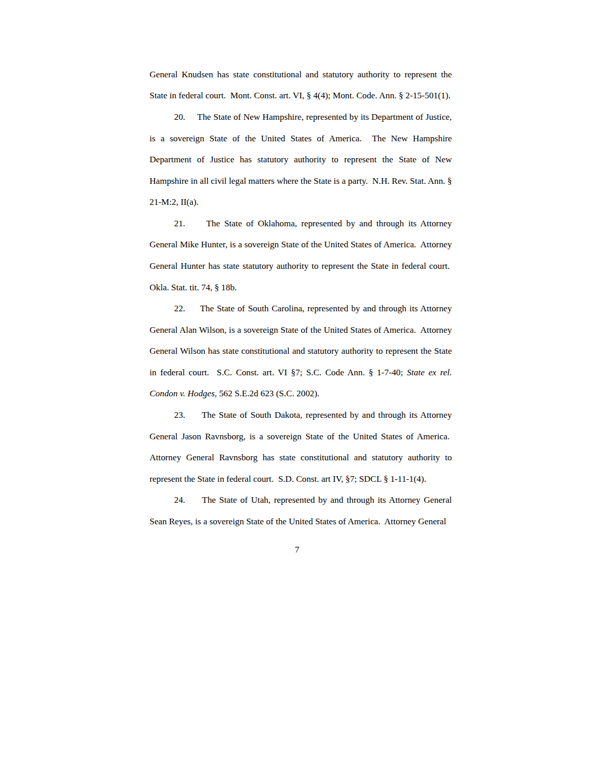General Knudsen has state constitutional and statutory authority to represent the State in federal court. Mont. Const. art. VI, § 4(4); Mont. Code. Ann. § 2-15-501(1).
20. The State of New Hampshire, represented by its Department of Justice, is a sovereign State of the United States of America. The New Hampshire Department of Justice has statutory authority to represent the State of New Hampshire in all civil legal matters where the State is a party. N.H. Rev. Stat. Ann. § 21-M:2, II(a).
21. The State of Oklahoma, represented by and through its Attorney General Mike Hunter, is a sovereign State of the United States of America. Attorney General Hunter has state statutory authority to represent the State in federal court. Okla. Stat. tit. 74, § 18b.
22. The State of South Carolina, represented by and through its Attorney General Alan Wilson, is a sovereign State of the United States of America. Attorney General Wilson has state constitutional and statutory authority to represent the State in federal court. S.C. Const. art. VI §7; S.C. Code Ann. § 1-7-40; State ex rel. Condon v. Hodges, 562 S.E.2d 623 (S.C. 2002).
23. The State of South Dakota, represented by and through its Attorney General Jason Ravnsborg, is a sovereign State of the United States of America. Attorney General Ravnsborg has state constitutional and statutory authority to represent the State in federal court. S.D. Const. art IV, §7; SDCL § 1-11-1(4).
24. The State of Utah, represented by and through its Attorney General Sean Reyes, is a sovereign State of the United States of America. Attorney General
7